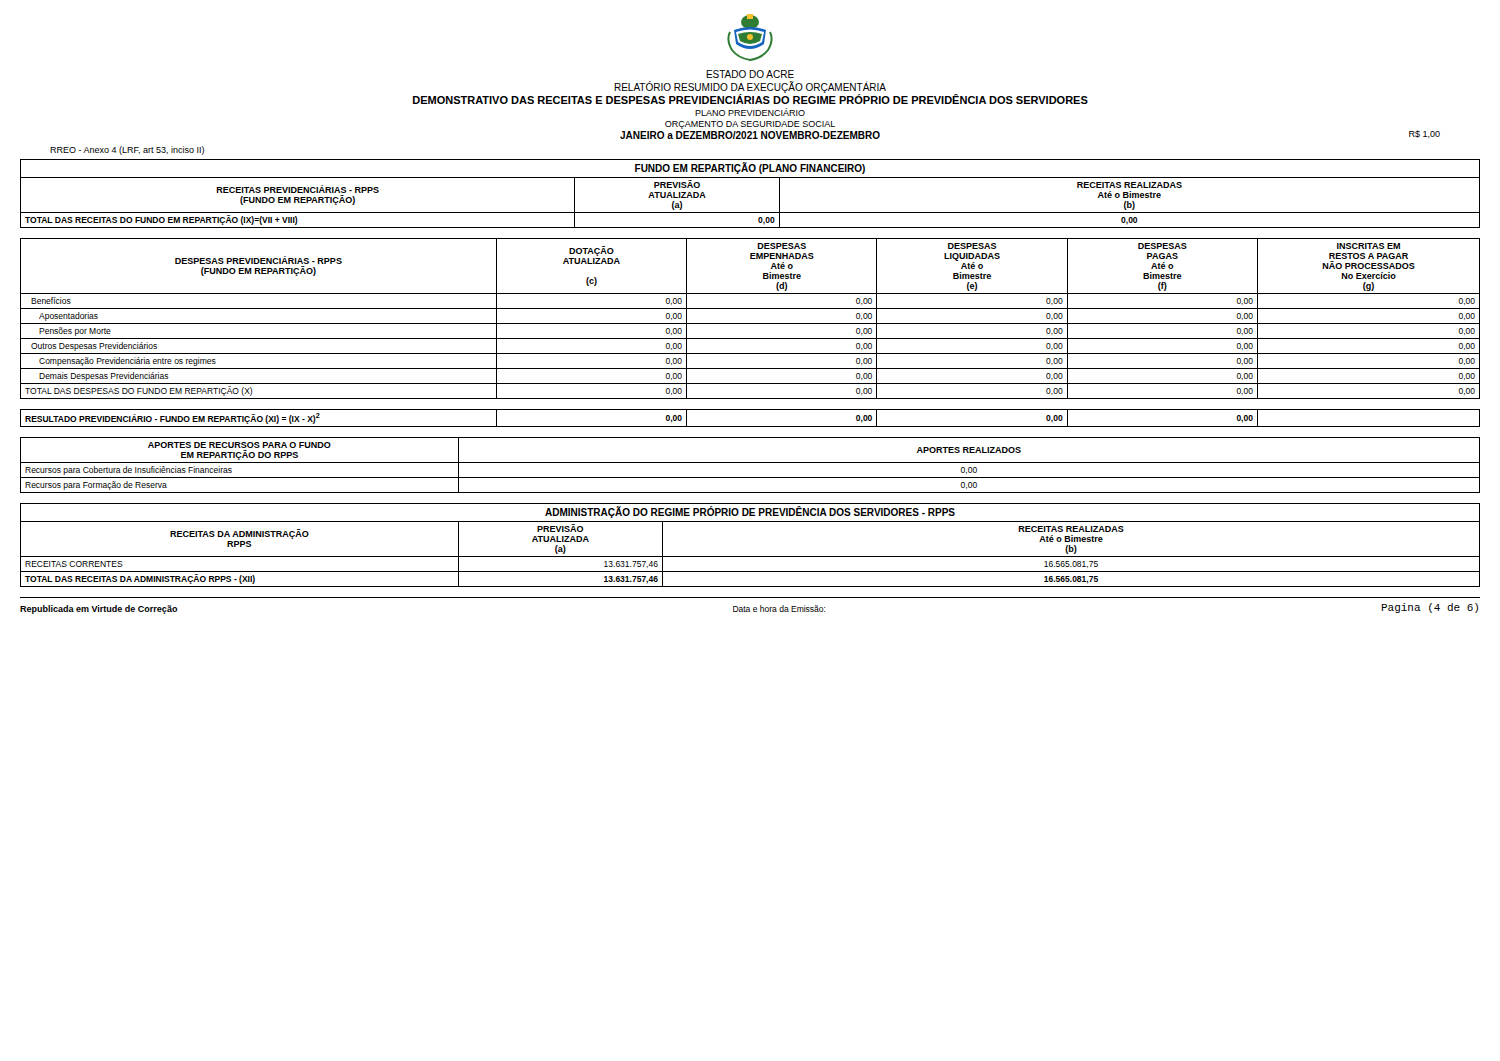ESTADO DO ACRE
RELATÓRIO RESUMIDO DA EXECUÇÃO ORÇAMENTÁRIA
DEMONSTRATIVO DAS RECEITAS E DESPESAS PREVIDENCIÁRIAS DO REGIME PRÓPRIO DE PREVIDÊNCIA DOS SERVIDORES
PLANO PREVIDENCIÁRIO
ORÇAMENTO DA SEGURIDADE SOCIAL
JANEIRO a DEZEMBRO/2021 NOVEMBRO-DEZEMBRO
R$ 1,00
RREO - Anexo 4 (LRF, art 53, inciso II)
| FUNDO EM REPARTIÇÃO (PLANO FINANCEIRO) |
| RECEITAS PREVIDENCIÁRIAS - RPPS (FUNDO EM REPARTIÇÃO) | PREVISÃO ATUALIZADA (a) | RECEITAS REALIZADAS Até o Bimestre (b) |
| TOTAL DAS RECEITAS DO FUNDO EM REPARTIÇÃO (IX)=(VII + VIII) | 0,00 | 0,00 |
| DESPESAS PREVIDENCIÁRIAS - RPPS (FUNDO EM REPARTIÇÃO) | DOTAÇÃO ATUALIZADA (c) | DESPESAS EMPENHADAS Até o Bimestre (d) | DESPESAS LIQUIDADAS Até o Bimestre (e) | DESPESAS PAGAS Até o Bimestre (f) | INSCRITAS EM RESTOS A PAGAR NÃO PROCESSADOS No Exercício (g) |
| Benefícios | 0,00 | 0,00 | 0,00 | 0,00 | 0,00 |
| Aposentadorias | 0,00 | 0,00 | 0,00 | 0,00 | 0,00 |
| Pensões por Morte | 0,00 | 0,00 | 0,00 | 0,00 | 0,00 |
| Outros Despesas Previdenciários | 0,00 | 0,00 | 0,00 | 0,00 | 0,00 |
| Compensação Previdenciária entre os regimes | 0,00 | 0,00 | 0,00 | 0,00 | 0,00 |
| Demais Despesas Previdenciárias | 0,00 | 0,00 | 0,00 | 0,00 | 0,00 |
| TOTAL DAS DESPESAS DO FUNDO EM REPARTIÇÃO (X) | 0,00 | 0,00 | 0,00 | 0,00 | 0,00 |
| RESULTADO PREVIDENCIÁRIO - FUNDO EM REPARTIÇÃO (XI) = (IX - X) 2 | 0,00 | 0,00 | 0,00 | 0,00 | |
| APORTES DE RECURSOS PARA O FUNDO EM REPARTIÇÃO DO RPPS | APORTES REALIZADOS |
| Recursos para Cobertura de Insuficiências Financeiras | 0,00 |
| Recursos para Formação de Reserva | 0,00 |
| ADMINISTRAÇÃO DO REGIME PRÓPRIO DE PREVIDÊNCIA DOS SERVIDORES - RPPS |
| RECEITAS DA ADMINISTRAÇÃO RPPS | PREVISÃO ATUALIZADA (a) | RECEITAS REALIZADAS Até o Bimestre (b) |
| RECEITAS CORRENTES | 13.631.757,46 | 16.565.081,75 |
| TOTAL DAS RECEITAS DA ADMINISTRAÇÃO RPPS - (XII) | 13.631.757,46 | 16.565.081,75 |
Republicada em Virtude de Correção
Data e hora da Emissão:
Pagina (4 de 6)